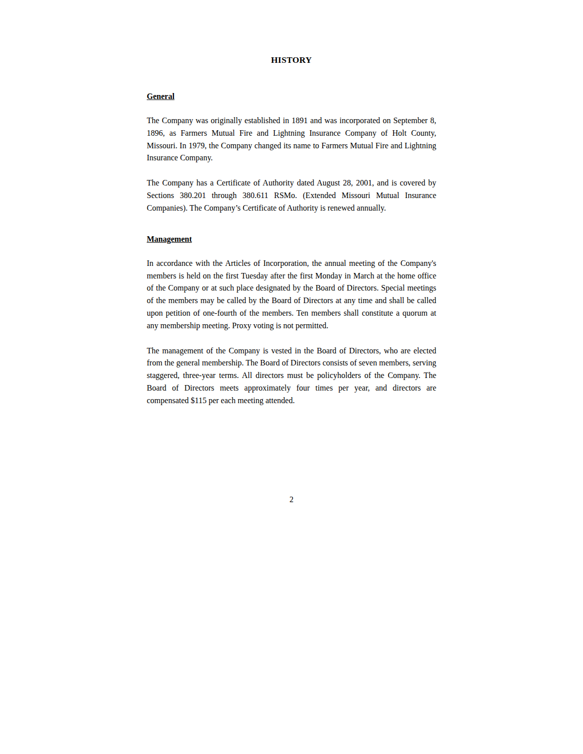HISTORY
General
The Company was originally established in 1891 and was incorporated on September 8, 1896, as Farmers Mutual Fire and Lightning Insurance Company of Holt County, Missouri. In 1979, the Company changed its name to Farmers Mutual Fire and Lightning Insurance Company.
The Company has a Certificate of Authority dated August 28, 2001, and is covered by Sections 380.201 through 380.611 RSMo. (Extended Missouri Mutual Insurance Companies). The Company’s Certificate of Authority is renewed annually.
Management
In accordance with the Articles of Incorporation, the annual meeting of the Company's members is held on the first Tuesday after the first Monday in March at the home office of the Company or at such place designated by the Board of Directors. Special meetings of the members may be called by the Board of Directors at any time and shall be called upon petition of one-fourth of the members. Ten members shall constitute a quorum at any membership meeting. Proxy voting is not permitted.
The management of the Company is vested in the Board of Directors, who are elected from the general membership. The Board of Directors consists of seven members, serving staggered, three-year terms. All directors must be policyholders of the Company. The Board of Directors meets approximately four times per year, and directors are compensated $115 per each meeting attended.
2